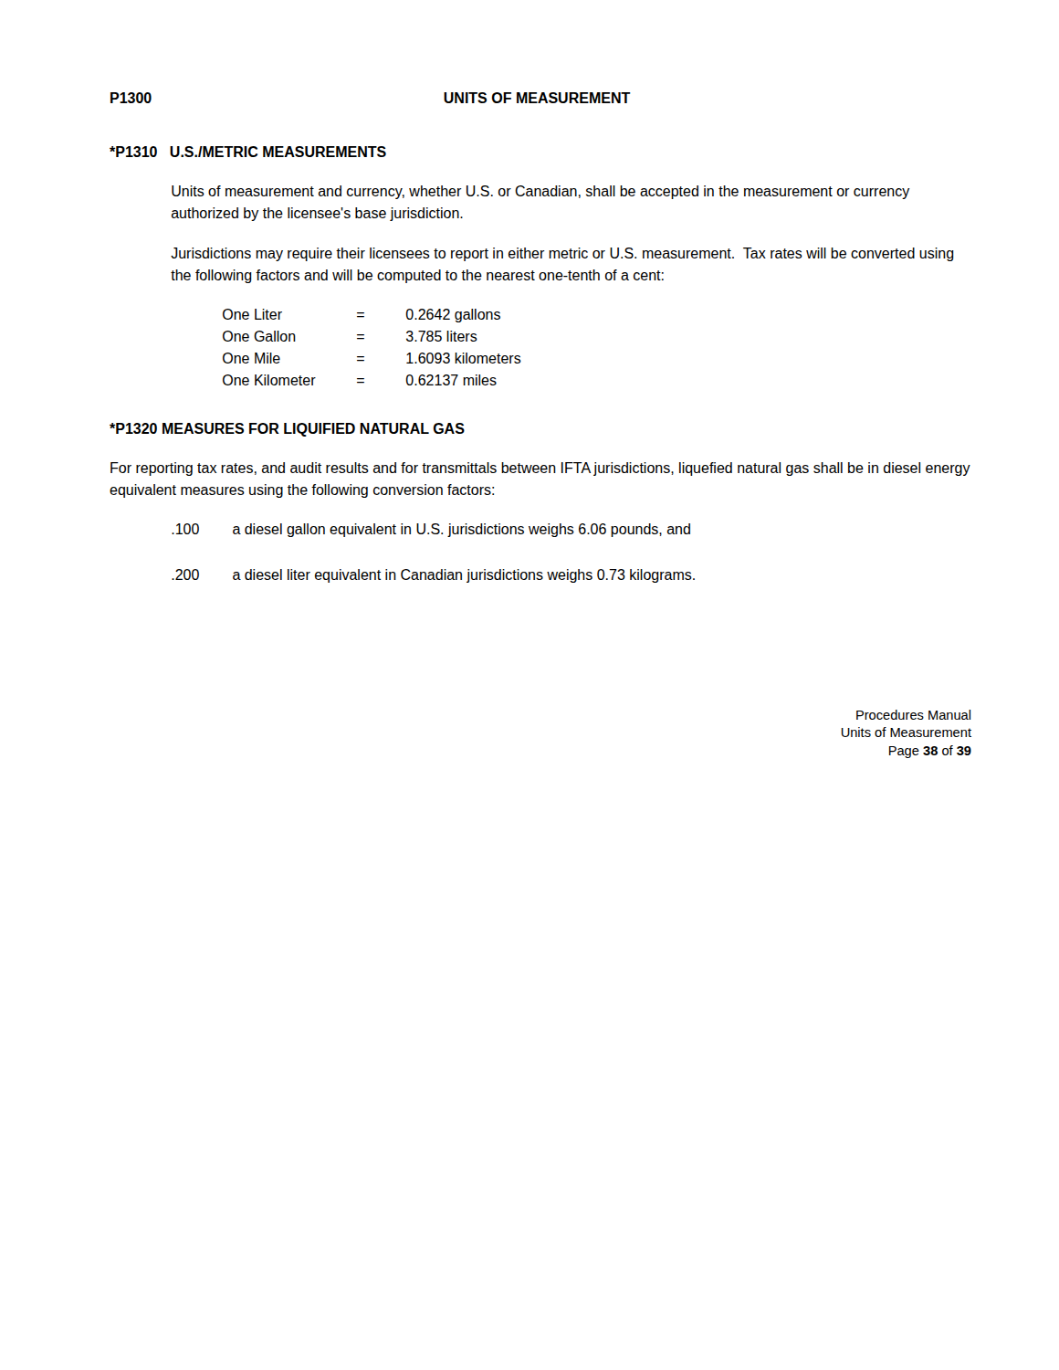P1300 UNITS OF MEASUREMENT
*P1310 U.S./METRIC MEASUREMENTS
Units of measurement and currency, whether U.S. or Canadian, shall be accepted in the measurement or currency authorized by the licensee's base jurisdiction.
Jurisdictions may require their licensees to report in either metric or U.S. measurement. Tax rates will be converted using the following factors and will be computed to the nearest one-tenth of a cent:
| One Liter | = | 0.2642 gallons |
| One Gallon | = | 3.785 liters |
| One Mile | = | 1.6093 kilometers |
| One Kilometer | = | 0.62137 miles |
*P1320 MEASURES FOR LIQUIFIED NATURAL GAS
For reporting tax rates, and audit results and for transmittals between IFTA jurisdictions, liquefied natural gas shall be in diesel energy equivalent measures using the following conversion factors:
.100 a diesel gallon equivalent in U.S. jurisdictions weighs 6.06 pounds, and
.200 a diesel liter equivalent in Canadian jurisdictions weighs 0.73 kilograms.
Procedures Manual
Units of Measurement
Page 38 of 39